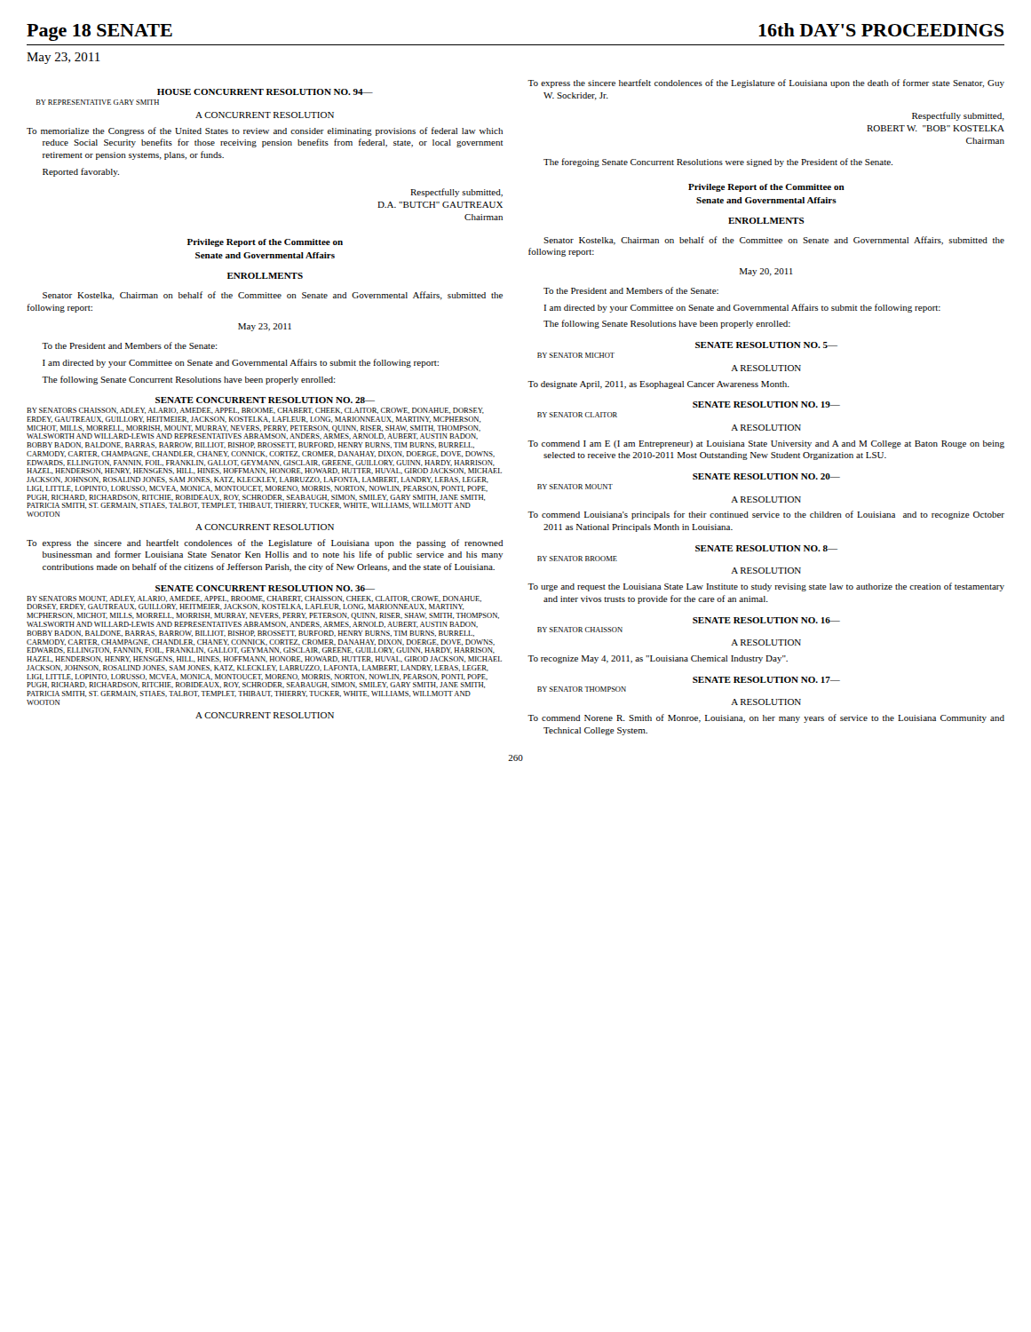Page 18 SENATE
16th DAY'S PROCEEDINGS
May 23, 2011
HOUSE CONCURRENT RESOLUTION NO. 94—
BY REPRESENTATIVE GARY SMITH
A CONCURRENT RESOLUTION
To memorialize the Congress of the United States to review and consider eliminating provisions of federal law which reduce Social Security benefits for those receiving pension benefits from federal, state, or local government retirement or pension systems, plans, or funds.
Reported favorably.
Respectfully submitted,
D.A. "BUTCH" GAUTREAUX
Chairman
Privilege Report of the Committee on
Senate and Governmental Affairs
ENROLLMENTS
Senator Kostelka, Chairman on behalf of the Committee on Senate and Governmental Affairs, submitted the following report:
May 23, 2011
To the President and Members of the Senate:
I am directed by your Committee on Senate and Governmental Affairs to submit the following report:
The following Senate Concurrent Resolutions have been properly enrolled:
SENATE CONCURRENT RESOLUTION NO. 28—
BY SENATORS CHAISSON, ADLEY, ALARIO, AMEDEE, APPEL, BROOME, CHABERT, CHEEK, CLAITOR, CROWE, DONAHUE, DORSEY, ERDEY, GAUTREAUX, GUILLORY, HEITMEIER, JACKSON, KOSTELKA, LAFLEUR, LONG, MARIONNEAUX, MARTINY, MCPHERSON, MICHOT, MILLS, MORRELL, MORRISH, MOUNT, MURRAY, NEVERS, PERRY, PETERSON, QUINN, RISER, SHAW, SMITH, THOMPSON, WALSWORTH AND WILLARD-LEWIS AND REPRESENTATIVES ABRAMSON, ANDERS, ARMES, ARNOLD, AUBERT, AUSTIN BADON, BOBBY BADON, BALDONE, BARRAS, BARROW, BILLIOT, BISHOP, BROSSETT, BURFORD, HENRY BURNS, TIM BURNS, BURRELL, CARMODY, CARTER, CHAMPAGNE, CHANDLER, CHANEY, CONNICK, CORTEZ, CROMER, DANAHAY, DIXON, DOERGE, DOVE, DOWNS, EDWARDS, ELLINGTON, FANNIN, FOIL, FRANKLIN, GALLOT, GEYMANN, GISCLAIR, GREENE, GUILLORY, GUINN, HARDY, HARRISON, HAZEL, HENDERSON, HENRY, HENSGENS, HILL, HINES, HOFFMANN, HONORE, HOWARD, HUTTER, HUVAL, GIROD JACKSON, MICHAEL JACKSON, JOHNSON, ROSALIND JONES, SAM JONES, KATZ, KLECKLEY, LABRUZZO, LAFONTA, LAMBERT, LANDRY, LEBAS, LEGER, LIGI, LITTLE, LOPINTO, LORUSSO, MCVEA, MONICA, MONTOUCET, MORENO, MORRIS, NORTON, NOWLIN, PEARSON, PONTI, POPE, PUGH, RICHARD, RICHARDSON, RITCHIE, ROBIDEAUX, ROY, SCHRODER, SEABAUGH, SIMON, SMILEY, GARY SMITH, JANE SMITH, PATRICIA SMITH, ST. GERMAIN, STIAES, TALBOT, TEMPLET, THIBAUT, THIERRY, TUCKER, WHITE, WILLIAMS, WILLMOTT AND WOOTON
A CONCURRENT RESOLUTION
To express the sincere and heartfelt condolences of the Legislature of Louisiana upon the passing of renowned businessman and former Louisiana State Senator Ken Hollis and to note his life of public service and his many contributions made on behalf of the citizens of Jefferson Parish, the city of New Orleans, and the state of Louisiana.
SENATE CONCURRENT RESOLUTION NO. 36—
BY SENATORS MOUNT, ADLEY, ALARIO, AMEDEE, APPEL, BROOME, CHABERT, CHAISSON, CHEEK, CLAITOR, CROWE, DONAHUE, DORSEY, ERDEY, GAUTREAUX, GUILLORY, HEITMEIER, JACKSON, KOSTELKA, LAFLEUR, LONG, MARIONNEAUX, MARTINY, MCPHERSON, MICHOT, MILLS, MORRELL, MORRISH, MURRAY, NEVERS, PERRY, PETERSON, QUINN, RISER, SHAW, SMITH, THOMPSON, WALSWORTH AND WILLARD-LEWIS AND REPRESENTATIVES ABRAMSON, ANDERS, ARMES, ARNOLD, AUBERT, AUSTIN BADON, BOBBY BADON, BALDONE, BARRAS, BARROW, BILLIOT, BISHOP, BROSSETT, BURFORD, HENRY BURNS, TIM BURNS, BURRELL, CARMODY, CARTER, CHAMPAGNE, CHANDLER, CHANEY, CONNICK, CORTEZ, CROMER, DANAHAY, DIXON, DOERGE, DOVE, DOWNS, EDWARDS, ELLINGTON, FANNIN, FOIL, FRANKLIN, GALLOT, GEYMANN, GISCLAIR, GREENE, GUILLORY, GUINN, HARDY, HARRISON, HAZEL, HENDERSON, HENRY, HENSGENS, HILL, HINES, HOFFMANN, HONORE, HOWARD, HUTTER, HUVAL, GIROD JACKSON, MICHAEL JACKSON, JOHNSON, ROSALIND JONES, SAM JONES, KATZ, KLECKLEY, LABRUZZO, LAFONTA, LAMBERT, LANDRY, LEBAS, LEGER, LIGI, LITTLE, LOPINTO, LORUSSO, MCVEA, MONICA, MONTOUCET, MORENO, MORRIS, NORTON, NOWLIN, PEARSON, PONTI, POPE, PUGH, RICHARD, RICHARDSON, RITCHIE, ROBIDEAUX, ROY, SCHRODER, SEABAUGH, SIMON, SMILEY, GARY SMITH, JANE SMITH, PATRICIA SMITH, ST. GERMAIN, STIAES, TALBOT, TEMPLET, THIBAUT, THIERRY, TUCKER, WHITE, WILLIAMS, WILLMOTT AND WOOTON
A CONCURRENT RESOLUTION
To express the sincere heartfelt condolences of the Legislature of Louisiana upon the death of former state Senator, Guy W. Sockrider, Jr.
Respectfully submitted,
ROBERT W. "BOB" KOSTELKA
Chairman
The foregoing Senate Concurrent Resolutions were signed by the President of the Senate.
Privilege Report of the Committee on
Senate and Governmental Affairs
ENROLLMENTS
Senator Kostelka, Chairman on behalf of the Committee on Senate and Governmental Affairs, submitted the following report:
May 20, 2011
To the President and Members of the Senate:
I am directed by your Committee on Senate and Governmental Affairs to submit the following report:
The following Senate Resolutions have been properly enrolled:
SENATE RESOLUTION NO. 5—
BY SENATOR MICHOT
A RESOLUTION
To designate April, 2011, as Esophageal Cancer Awareness Month.
SENATE RESOLUTION NO. 19—
BY SENATOR CLAITOR
A RESOLUTION
To commend I am E (I am Entrepreneur) at Louisiana State University and A and M College at Baton Rouge on being selected to receive the 2010-2011 Most Outstanding New Student Organization at LSU.
SENATE RESOLUTION NO. 20—
BY SENATOR MOUNT
A RESOLUTION
To commend Louisiana's principals for their continued service to the children of Louisiana and to recognize October 2011 as National Principals Month in Louisiana.
SENATE RESOLUTION NO. 8—
BY SENATOR BROOME
A RESOLUTION
To urge and request the Louisiana State Law Institute to study revising state law to authorize the creation of testamentary and inter vivos trusts to provide for the care of an animal.
SENATE RESOLUTION NO. 16—
BY SENATOR CHAISSON
A RESOLUTION
To recognize May 4, 2011, as "Louisiana Chemical Industry Day".
SENATE RESOLUTION NO. 17—
BY SENATOR THOMPSON
A RESOLUTION
To commend Norene R. Smith of Monroe, Louisiana, on her many years of service to the Louisiana Community and Technical College System.
260